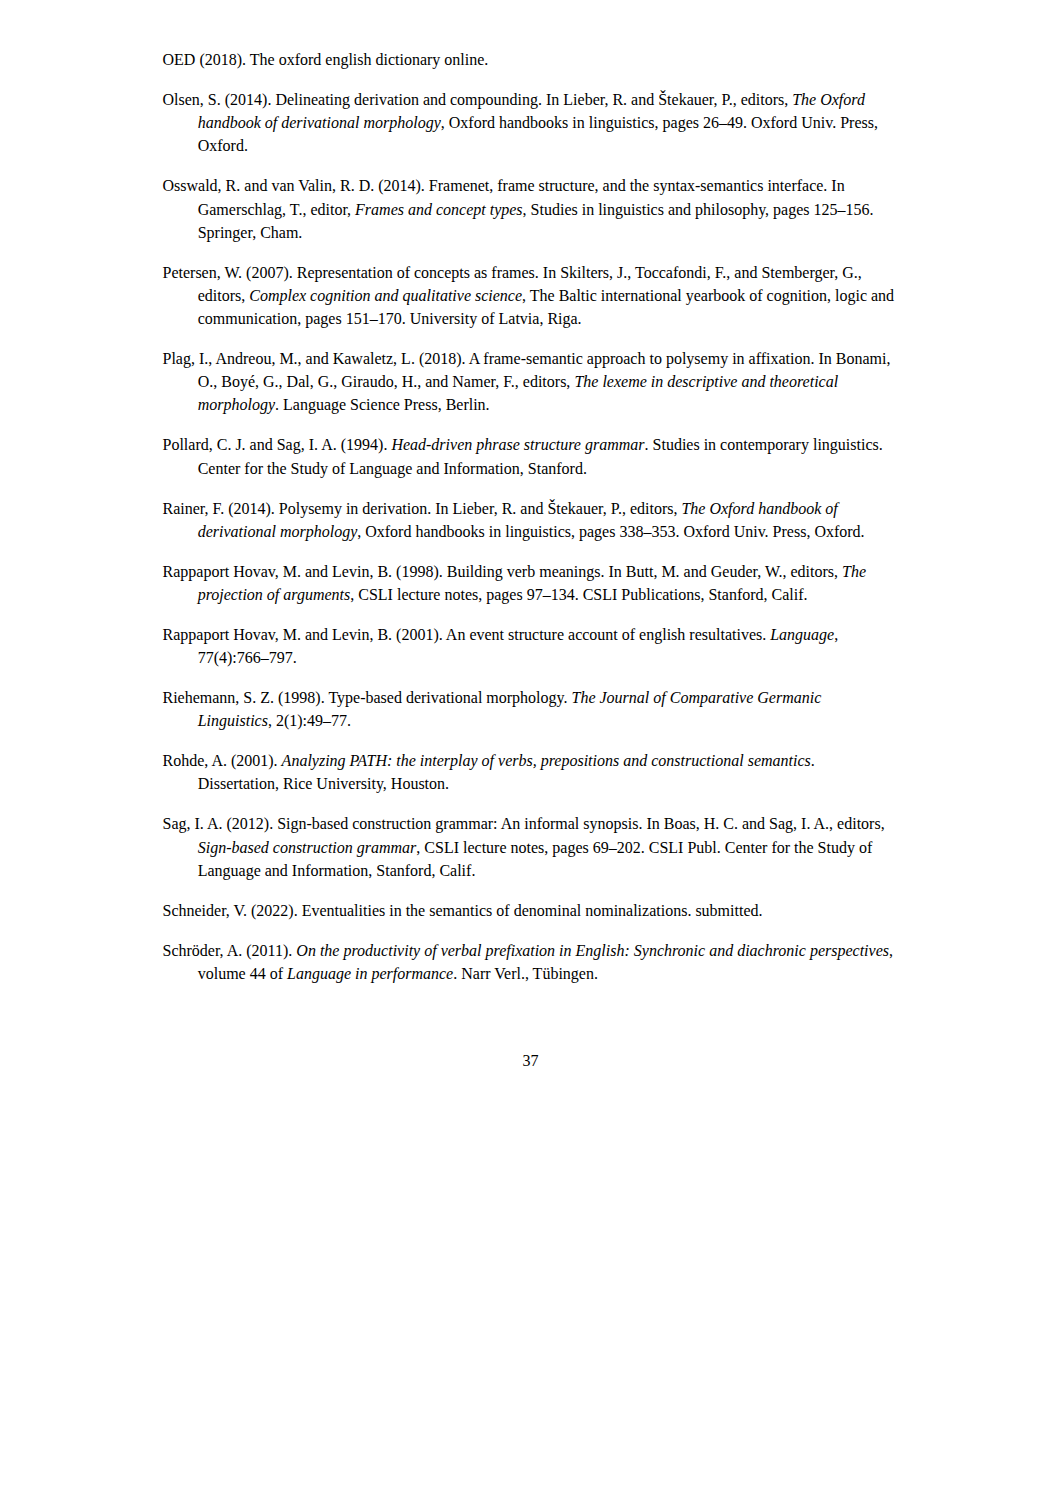OED (2018). The oxford english dictionary online.
Olsen, S. (2014). Delineating derivation and compounding. In Lieber, R. and Štekauer, P., editors, The Oxford handbook of derivational morphology, Oxford handbooks in linguistics, pages 26–49. Oxford Univ. Press, Oxford.
Osswald, R. and van Valin, R. D. (2014). Framenet, frame structure, and the syntax-semantics interface. In Gamerschlag, T., editor, Frames and concept types, Studies in linguistics and philosophy, pages 125–156. Springer, Cham.
Petersen, W. (2007). Representation of concepts as frames. In Skilters, J., Toccafondi, F., and Stemberger, G., editors, Complex cognition and qualitative science, The Baltic international yearbook of cognition, logic and communication, pages 151–170. University of Latvia, Riga.
Plag, I., Andreou, M., and Kawaletz, L. (2018). A frame-semantic approach to polysemy in affixation. In Bonami, O., Boyé, G., Dal, G., Giraudo, H., and Namer, F., editors, The lexeme in descriptive and theoretical morphology. Language Science Press, Berlin.
Pollard, C. J. and Sag, I. A. (1994). Head-driven phrase structure grammar. Studies in contemporary linguistics. Center for the Study of Language and Information, Stanford.
Rainer, F. (2014). Polysemy in derivation. In Lieber, R. and Štekauer, P., editors, The Oxford handbook of derivational morphology, Oxford handbooks in linguistics, pages 338–353. Oxford Univ. Press, Oxford.
Rappaport Hovav, M. and Levin, B. (1998). Building verb meanings. In Butt, M. and Geuder, W., editors, The projection of arguments, CSLI lecture notes, pages 97–134. CSLI Publications, Stanford, Calif.
Rappaport Hovav, M. and Levin, B. (2001). An event structure account of english resultatives. Language, 77(4):766–797.
Riehemann, S. Z. (1998). Type-based derivational morphology. The Journal of Comparative Germanic Linguistics, 2(1):49–77.
Rohde, A. (2001). Analyzing PATH: the interplay of verbs, prepositions and constructional semantics. Dissertation, Rice University, Houston.
Sag, I. A. (2012). Sign-based construction grammar: An informal synopsis. In Boas, H. C. and Sag, I. A., editors, Sign-based construction grammar, CSLI lecture notes, pages 69–202. CSLI Publ. Center for the Study of Language and Information, Stanford, Calif.
Schneider, V. (2022). Eventualities in the semantics of denominal nominalizations. submitted.
Schröder, A. (2011). On the productivity of verbal prefixation in English: Synchronic and diachronic perspectives, volume 44 of Language in performance. Narr Verl., Tübingen.
37